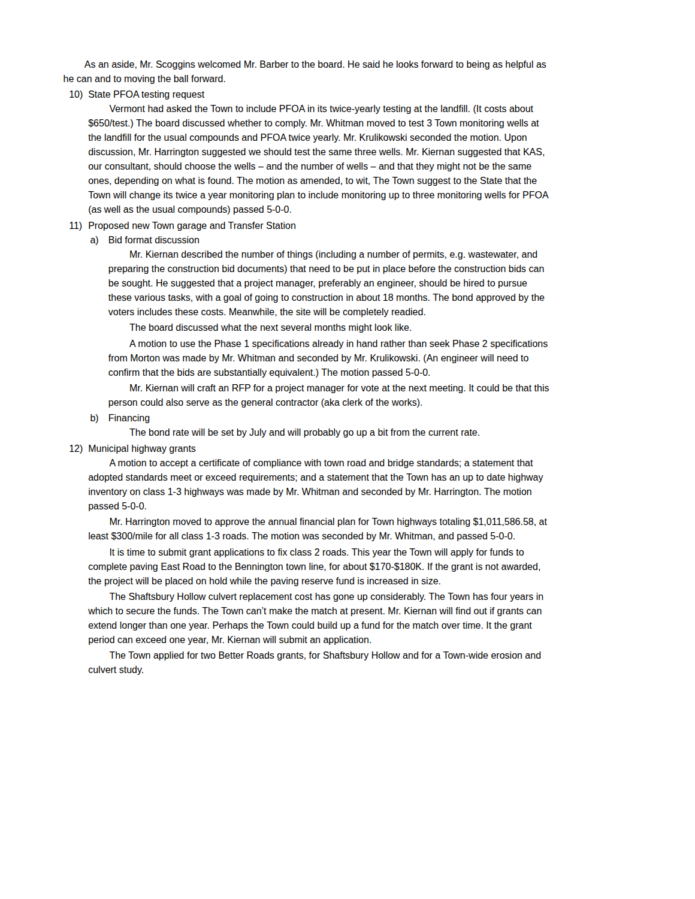As an aside, Mr. Scoggins welcomed Mr. Barber to the board. He said he looks forward to being as helpful as he can and to moving the ball forward.
10) State PFOA testing request
Vermont had asked the Town to include PFOA in its twice-yearly testing at the landfill. (It costs about $650/test.) The board discussed whether to comply. Mr. Whitman moved to test 3 Town monitoring wells at the landfill for the usual compounds and PFOA twice yearly. Mr. Krulikowski seconded the motion. Upon discussion, Mr. Harrington suggested we should test the same three wells. Mr. Kiernan suggested that KAS, our consultant, should choose the wells – and the number of wells – and that they might not be the same ones, depending on what is found. The motion as amended, to wit, The Town suggest to the State that the Town will change its twice a year monitoring plan to include monitoring up to three monitoring wells for PFOA (as well as the usual compounds) passed 5-0-0.
11) Proposed new Town garage and Transfer Station
a) Bid format discussion
Mr. Kiernan described the number of things (including a number of permits, e.g. wastewater, and preparing the construction bid documents) that need to be put in place before the construction bids can be sought. He suggested that a project manager, preferably an engineer, should be hired to pursue these various tasks, with a goal of going to construction in about 18 months. The bond approved by the voters includes these costs. Meanwhile, the site will be completely readied.
The board discussed what the next several months might look like.
A motion to use the Phase 1 specifications already in hand rather than seek Phase 2 specifications from Morton was made by Mr. Whitman and seconded by Mr. Krulikowski. (An engineer will need to confirm that the bids are substantially equivalent.) The motion passed 5-0-0.
Mr. Kiernan will craft an RFP for a project manager for vote at the next meeting. It could be that this person could also serve as the general contractor (aka clerk of the works).
b) Financing
The bond rate will be set by July and will probably go up a bit from the current rate.
12) Municipal highway grants
A motion to accept a certificate of compliance with town road and bridge standards; a statement that adopted standards meet or exceed requirements; and a statement that the Town has an up to date highway inventory on class 1-3 highways was made by Mr. Whitman and seconded by Mr. Harrington. The motion passed 5-0-0.
Mr. Harrington moved to approve the annual financial plan for Town highways totaling $1,011,586.58, at least $300/mile for all class 1-3 roads. The motion was seconded by Mr. Whitman, and passed 5-0-0.
It is time to submit grant applications to fix class 2 roads. This year the Town will apply for funds to complete paving East Road to the Bennington town line, for about $170-$180K. If the grant is not awarded, the project will be placed on hold while the paving reserve fund is increased in size.
The Shaftsbury Hollow culvert replacement cost has gone up considerably. The Town has four years in which to secure the funds. The Town can’t make the match at present. Mr. Kiernan will find out if grants can extend longer than one year. Perhaps the Town could build up a fund for the match over time. It the grant period can exceed one year, Mr. Kiernan will submit an application.
The Town applied for two Better Roads grants, for Shaftsbury Hollow and for a Town-wide erosion and culvert study.